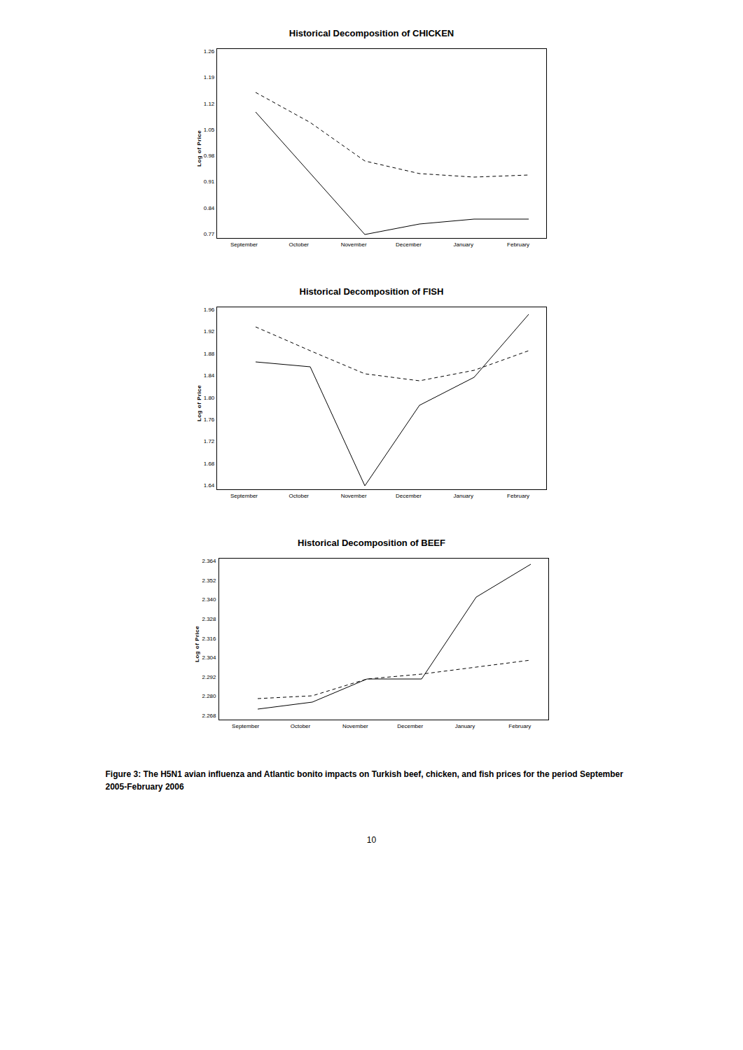Historical Decomposition of CHICKEN
Log of Price
1.26 1.19 1.12 1.05 0.98 0.91 0.84 0.77
September October November December January February
Historical Decomposition of FISH
Log of Price
1.96 1.92 1.88 1.84 1.80 1.76 1.72 1.68 1.64
September October November December January February
Historical Decomposition of BEEF
Log of Price
2.364 2.352 2.340 2.328 2.316 2.304 2.292 2.280 2.268
September October November December January February
Figure 3: The H5N1 avian influenza and Atlantic bonito impacts on Turkish beef, chicken, and fish prices for the period September 2005-February 2006
10